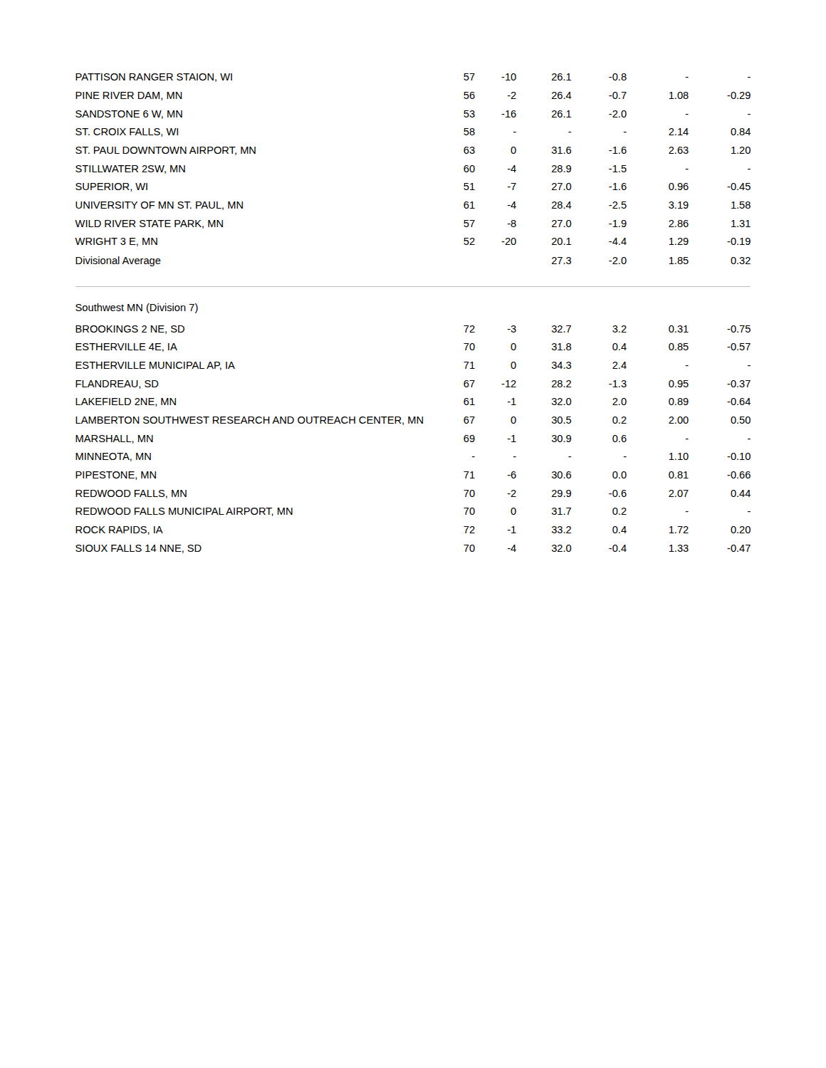| PATTISON RANGER STAION, WI | 57 | -10 | 26.1 | -0.8 | - | - |
| PINE RIVER DAM, MN | 56 | -2 | 26.4 | -0.7 | 1.08 | -0.29 |
| SANDSTONE 6 W, MN | 53 | -16 | 26.1 | -2.0 | - | - |
| ST. CROIX FALLS, WI | 58 | - | - | - | 2.14 | 0.84 |
| ST. PAUL DOWNTOWN AIRPORT, MN | 63 | 0 | 31.6 | -1.6 | 2.63 | 1.20 |
| STILLWATER 2SW, MN | 60 | -4 | 28.9 | -1.5 | - | - |
| SUPERIOR, WI | 51 | -7 | 27.0 | -1.6 | 0.96 | -0.45 |
| UNIVERSITY OF MN ST. PAUL, MN | 61 | -4 | 28.4 | -2.5 | 3.19 | 1.58 |
| WILD RIVER STATE PARK, MN | 57 | -8 | 27.0 | -1.9 | 2.86 | 1.31 |
| WRIGHT 3 E, MN | 52 | -20 | 20.1 | -4.4 | 1.29 | -0.19 |
| Divisional Average | | | 27.3 | -2.0 | 1.85 | 0.32 |
Southwest MN (Division 7)
| BROOKINGS 2 NE, SD | 72 | -3 | 32.7 | 3.2 | 0.31 | -0.75 |
| ESTHERVILLE 4E, IA | 70 | 0 | 31.8 | 0.4 | 0.85 | -0.57 |
| ESTHERVILLE MUNICIPAL AP, IA | 71 | 0 | 34.3 | 2.4 | - | - |
| FLANDREAU, SD | 67 | -12 | 28.2 | -1.3 | 0.95 | -0.37 |
| LAKEFIELD 2NE, MN | 61 | -1 | 32.0 | 2.0 | 0.89 | -0.64 |
| LAMBERTON SOUTHWEST RESEARCH AND OUTREACH CENTER, MN | 67 | 0 | 30.5 | 0.2 | 2.00 | 0.50 |
| MARSHALL, MN | 69 | -1 | 30.9 | 0.6 | - | - |
| MINNEOTA, MN | - | - | - | - | 1.10 | -0.10 |
| PIPESTONE, MN | 71 | -6 | 30.6 | 0.0 | 0.81 | -0.66 |
| REDWOOD FALLS, MN | 70 | -2 | 29.9 | -0.6 | 2.07 | 0.44 |
| REDWOOD FALLS MUNICIPAL AIRPORT, MN | 70 | 0 | 31.7 | 0.2 | - | - |
| ROCK RAPIDS, IA | 72 | -1 | 33.2 | 0.4 | 1.72 | 0.20 |
| SIOUX FALLS 14 NNE, SD | 70 | -4 | 32.0 | -0.4 | 1.33 | -0.47 |